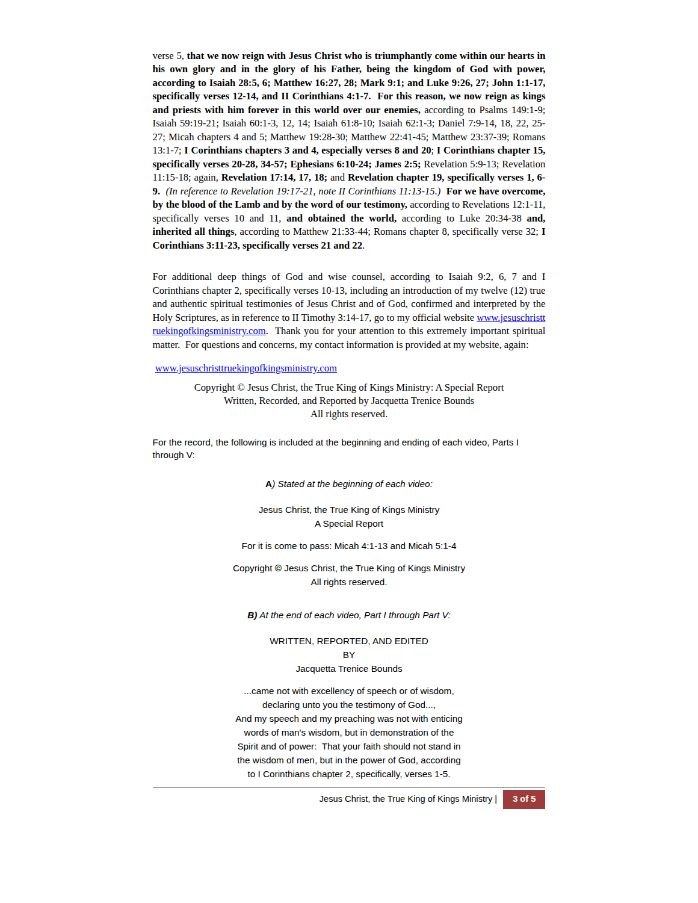verse 5, that we now reign with Jesus Christ who is triumphantly come within our hearts in his own glory and in the glory of his Father, being the kingdom of God with power, according to Isaiah 28:5, 6; Matthew 16:27, 28; Mark 9:1; and Luke 9:26, 27; John 1:1-17, specifically verses 12-14, and II Corinthians 4:1-7. For this reason, we now reign as kings and priests with him forever in this world over our enemies, according to Psalms 149:1-9; Isaiah 59:19-21; Isaiah 60:1-3, 12, 14; Isaiah 61:8-10; Isaiah 62:1-3; Daniel 7:9-14, 18, 22, 25-27; Micah chapters 4 and 5; Matthew 19:28-30; Matthew 22:41-45; Matthew 23:37-39; Romans 13:1-7; I Corinthians chapters 3 and 4, especially verses 8 and 20; I Corinthians chapter 15, specifically verses 20-28, 34-57; Ephesians 6:10-24; James 2:5; Revelation 5:9-13; Revelation 11:15-18; again, Revelation 17:14, 17, 18; and Revelation chapter 19, specifically verses 1, 6-9. (In reference to Revelation 19:17-21, note II Corinthians 11:13-15.) For we have overcome, by the blood of the Lamb and by the word of our testimony, according to Revelations 12:1-11, specifically verses 10 and 11, and obtained the world, according to Luke 20:34-38 and, inherited all things, according to Matthew 21:33-44; Romans chapter 8, specifically verse 32; I Corinthians 3:11-23, specifically verses 21 and 22.
For additional deep things of God and wise counsel, according to Isaiah 9:2, 6, 7 and I Corinthians chapter 2, specifically verses 10-13, including an introduction of my twelve (12) true and authentic spiritual testimonies of Jesus Christ and of God, confirmed and interpreted by the Holy Scriptures, as in reference to II Timothy 3:14-17, go to my official website www.jesuschristtruekingofkingsministry.com. Thank you for your attention to this extremely important spiritual matter. For questions and concerns, my contact information is provided at my website, again:
www.jesuschristtruekingofkingsministry.com
Copyright © Jesus Christ, the True King of Kings Ministry: A Special Report
Written, Recorded, and Reported by Jacquetta Trenice Bounds
All rights reserved.
For the record, the following is included at the beginning and ending of each video, Parts I through V:
A) Stated at the beginning of each video:
Jesus Christ, the True King of Kings Ministry
A Special Report For it is come to pass: Micah 4:1-13 and Micah 5:1-4 Copyright © Jesus Christ, the True King of Kings Ministry
All rights reserved.
B) At the end of each video, Part I through Part V:
WRITTEN, REPORTED, AND EDITED
BY
Jacquetta Trenice Bounds ...came not with excellency of speech or of wisdom,
declaring unto you the testimony of God...,
And my speech and my preaching was not with enticing
words of man's wisdom, but in demonstration of the
Spirit and of power: That your faith should not stand in
the wisdom of men, but in the power of God, according
to I Corinthians chapter 2, specifically, verses 1-5.
Jesus Christ, the True King of Kings Ministry |
3 of 5